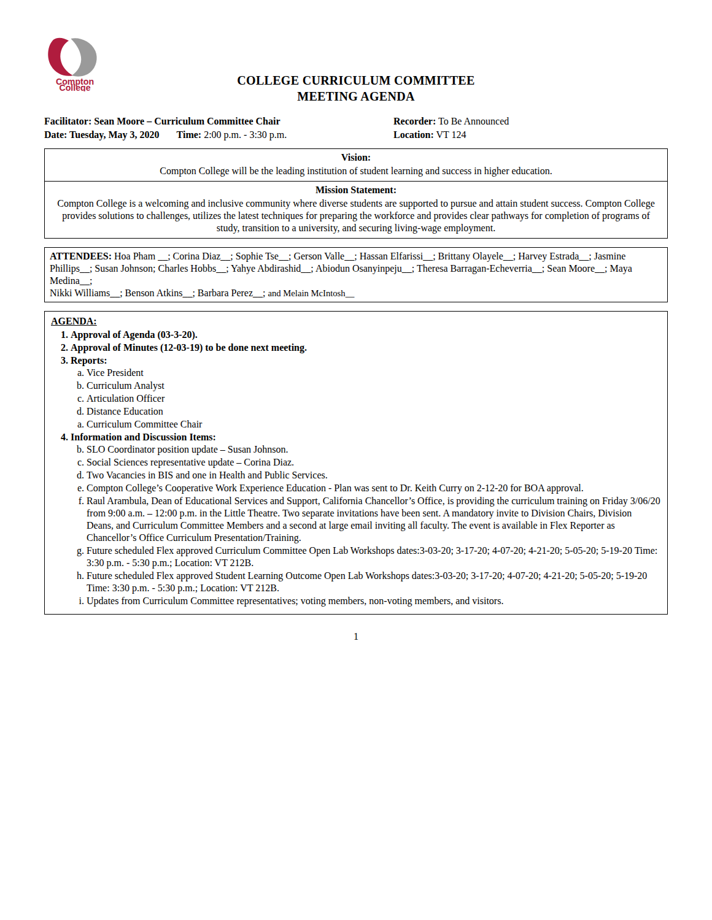Compton College
COLLEGE CURRICULUM COMMITTEE
MEETING AGENDA
Facilitator: Sean Moore – Curriculum Committee Chair
Recorder: To Be Announced
Date: Tuesday, May 3, 2020 Time: 2:00 p.m. - 3:30 p.m.
Location: VT 124
Vision:
Compton College will be the leading institution of student learning and success in higher education.
Mission Statement:
Compton College is a welcoming and inclusive community where diverse students are supported to pursue and attain student success. Compton College provides solutions to challenges, utilizes the latest techniques for preparing the workforce and provides clear pathways for completion of programs of study, transition to a university, and securing living-wage employment.
ATTENDEES: Hoa Pham __; Corina Diaz__; Sophie Tse__; Gerson Valle__; Hassan Elfarissi__; Brittany Olayele__; Harvey Estrada__; Jasmine Phillips__; Susan Johnson; Charles Hobbs__; Yahye Abdirashid__; Abiodun Osanyinpeju__; Theresa Barragan-Echeverria__; Sean Moore__; Maya Medina__;
Nikki Williams__; Benson Atkins__; Barbara Perez__; and Melain McIntosh__
AGENDA:
Approval of Agenda (03-3-20).
Approval of Minutes (12-03-19) to be done next meeting.
Reports:
Vice President
Curriculum Analyst
Articulation Officer
Distance Education
Curriculum Committee Chair
Information and Discussion Items:
SLO Coordinator position update – Susan Johnson.
Social Sciences representative update – Corina Diaz.
Two Vacancies in BIS and one in Health and Public Services.
Compton College’s Cooperative Work Experience Education - Plan was sent to Dr. Keith Curry on 2-12-20 for BOA approval.
Raul Arambula, Dean of Educational Services and Support, California Chancellor’s Office, is providing the curriculum training on Friday 3/06/20 from 9:00 a.m. – 12:00 p.m. in the Little Theatre. Two separate invitations have been sent. A mandatory invite to Division Chairs, Division Deans, and Curriculum Committee Members and a second at large email inviting all faculty. The event is available in Flex Reporter as Chancellor’s Office Curriculum Presentation/Training.
Future scheduled Flex approved Curriculum Committee Open Lab Workshops dates:3-03-20; 3-17-20; 4-07-20; 4-21-20; 5-05-20; 5-19-20 Time: 3:30 p.m. - 5:30 p.m.; Location: VT 212B.
Future scheduled Flex approved Student Learning Outcome Open Lab Workshops dates:3-03-20; 3-17-20; 4-07-20; 4-21-20; 5-05-20; 5-19-20 Time: 3:30 p.m. - 5:30 p.m.; Location: VT 212B.
Updates from Curriculum Committee representatives; voting members, non-voting members, and visitors.
1